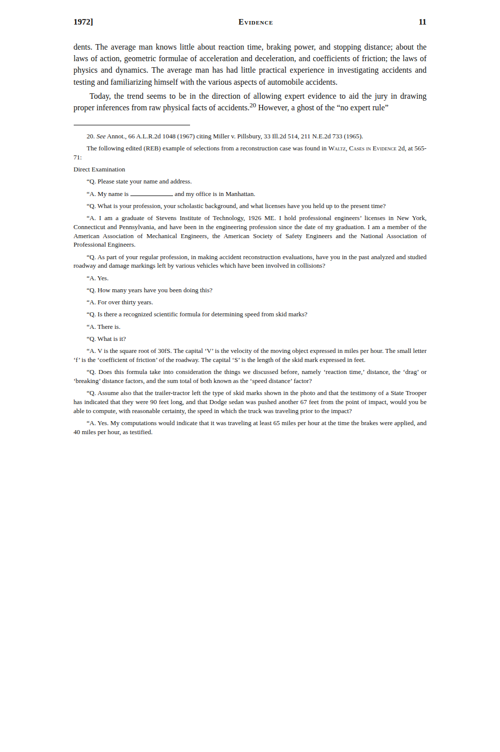1972] Evidence 11
dents. The average man knows little about reaction time, braking power, and stopping distance; about the laws of action, geometric formulae of acceleration and deceleration, and coefficients of friction; the laws of physics and dynamics. The average man has had little practical experience in investigating accidents and testing and familiarizing himself with the various aspects of automobile accidents.
Today, the trend seems to be in the direction of allowing expert evidence to aid the jury in drawing proper inferences from raw physical facts of accidents.20 However, a ghost of the “no expert rule”
20. See Annot., 66 A.L.R.2d 1048 (1967) citing Miller v. Pillsbury, 33 Ill.2d 514, 211 N.E.2d 733 (1965).
The following edited (REB) example of selections from a reconstruction case was found in Waltz, Cases in Evidence 2d, at 565-71:
Direct Examination
“Q. Please state your name and address.
“A. My name is and my office is in Manhattan.
“Q. What is your profession, your scholastic background, and what licenses have you held up to the present time?
“A. I am a graduate of Stevens Institute of Technology, 1926 ME. I hold professional engineers’ licenses in New York, Connecticut and Pennsylvania, and have been in the engineering profession since the date of my graduation. I am a member of the American Association of Mechanical Engineers, the American Society of Safety Engineers and the National Association of Professional Engineers.
“Q. As part of your regular profession, in making accident reconstruction evaluations, have you in the past analyzed and studied roadway and damage markings left by various vehicles which have been involved in collisions?
“A. Yes.
“Q. How many years have you been doing this?
“A. For over thirty years.
“Q. Is there a recognized scientific formula for determining speed from skid marks?
“A. There is.
“Q. What is it?
“A. V is the square root of 30fS. The capital ‘V’ is the velocity of the moving object expressed in miles per hour. The small letter ‘f’ is the ‘coefficient of friction’ of the roadway. The capital ‘S’ is the length of the skid mark expressed in feet.
“Q. Does this formula take into consideration the things we discussed before, namely ‘reaction time,’ distance, the ‘drag’ or ‘breaking’ distance factors, and the sum total of both known as the ‘speed distance’ factor?
“Q. Assume also that the trailer-tractor left the type of skid marks shown in the photo and that the testimony of a State Trooper has indicated that they were 90 feet long, and that Dodge sedan was pushed another 67 feet from the point of impact, would you be able to compute, with reasonable certainty, the speed in which the truck was traveling prior to the impact?
“A. Yes. My computations would indicate that it was traveling at least 65 miles per hour at the time the brakes were applied, and 40 miles per hour, as testified.